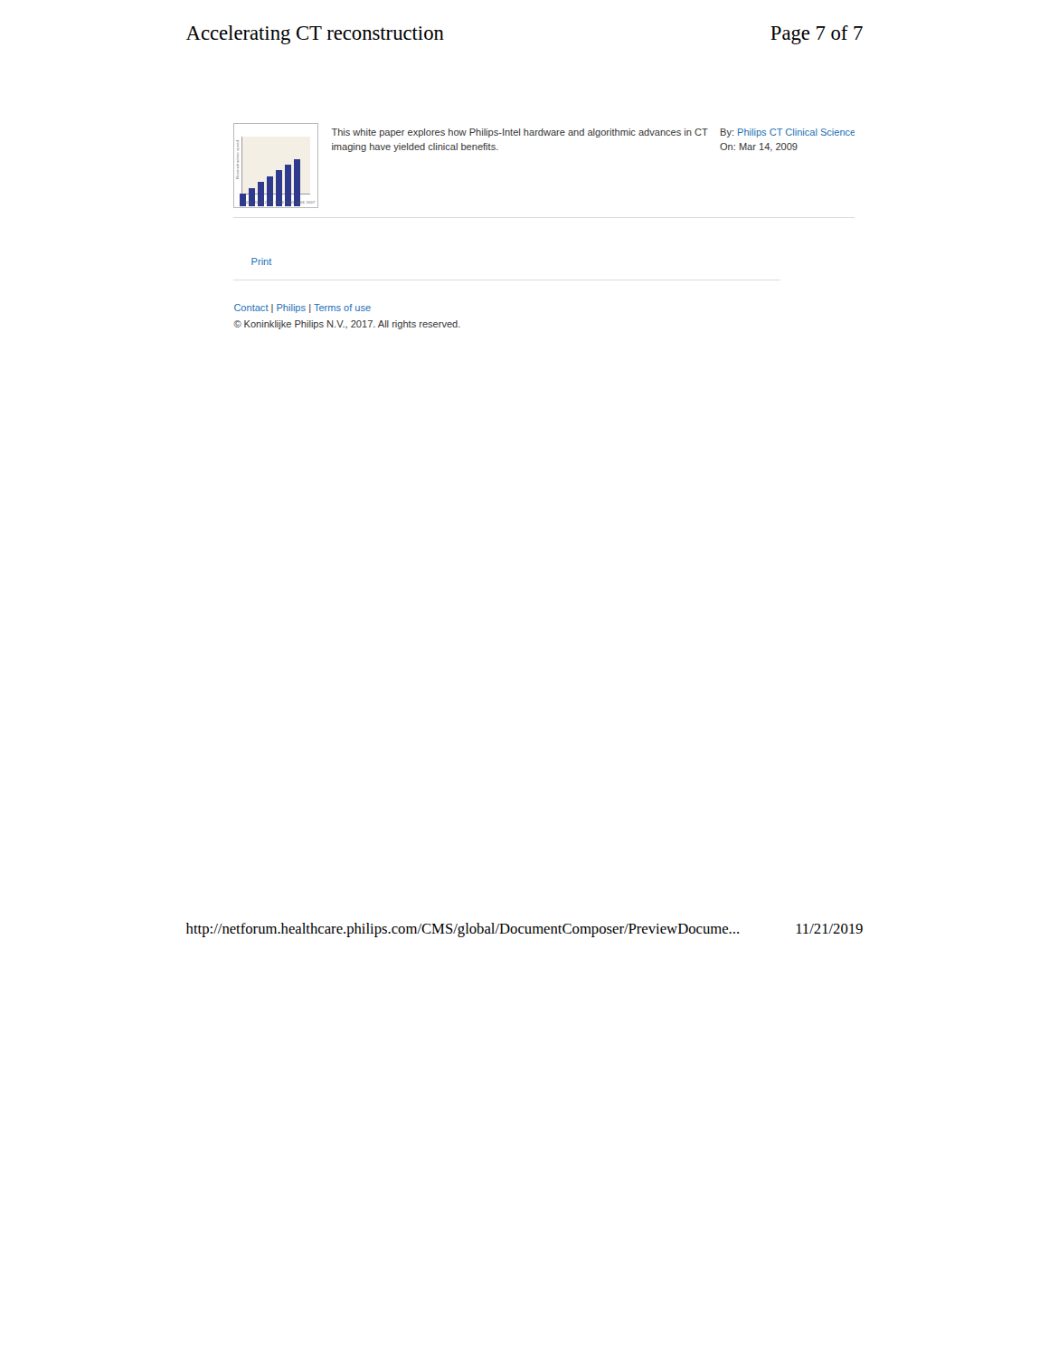Accelerating CT reconstruction
Page 7 of 7
Reconstruction speed
2001 2002 2003 2004 2005 2006 2007
This white paper explores how Philips-Intel hardware and algorithmic advances in CT imaging have yielded clinical benefits.
By: Philips CT Clinical Science
On: Mar 14, 2009
Print
Contact | Philips | Terms of use
© Koninklijke Philips N.V., 2017. All rights reserved.
http://netforum.healthcare.philips.com/CMS/global/DocumentComposer/PreviewDocume...
11/21/2019